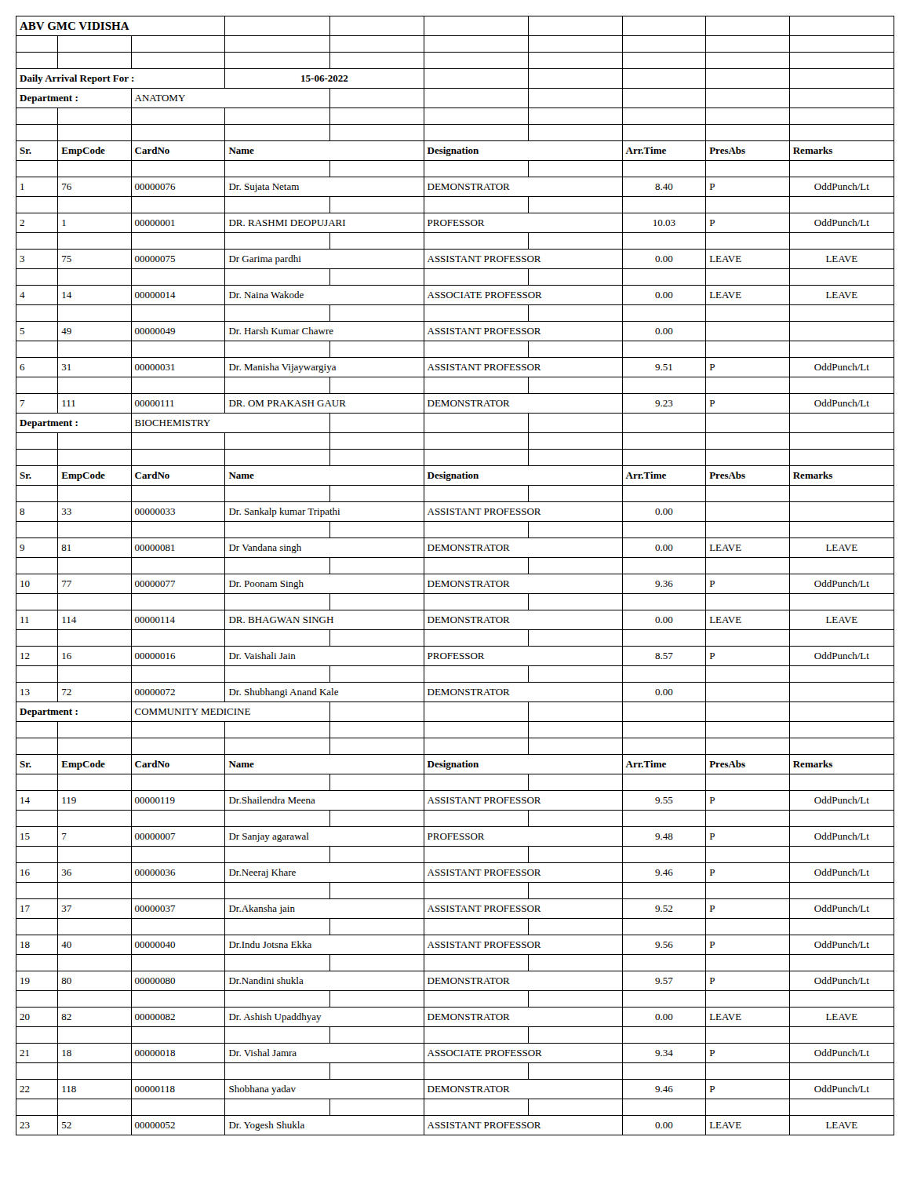| ABV GMC VIDISHA | | | | | | | |
| Daily Arrival Report For : | 15-06-2022 | | | | | |
| Department : | ANATOMY | | | | | | |
| Sr. | EmpCode | CardNo | Name | Designation | Arr.Time | PresAbs | Remarks |
| 1 | 76 | 00000076 | Dr. Sujata Netam | DEMONSTRATOR | 8.40 | P | OddPunch/Lt |
| 2 | 1 | 00000001 | DR. RASHMI DEOPUJARI | PROFESSOR | 10.03 | P | OddPunch/Lt |
| 3 | 75 | 00000075 | Dr Garima pardhi | ASSISTANT PROFESSOR | 0.00 | LEAVE | LEAVE |
| 4 | 14 | 00000014 | Dr. Naina Wakode | ASSOCIATE PROFESSOR | 0.00 | LEAVE | LEAVE |
| 5 | 49 | 00000049 | Dr. Harsh Kumar Chawre | ASSISTANT PROFESSOR | 0.00 | | |
| 6 | 31 | 00000031 | Dr. Manisha Vijaywargiya | ASSISTANT PROFESSOR | 9.51 | P | OddPunch/Lt |
| 7 | 111 | 00000111 | DR. OM PRAKASH GAUR | DEMONSTRATOR | 9.23 | P | OddPunch/Lt |
| Department : | BIOCHEMISTRY | | | | | | |
| Sr. | EmpCode | CardNo | Name | Designation | Arr.Time | PresAbs | Remarks |
| 8 | 33 | 00000033 | Dr. Sankalp kumar Tripathi | ASSISTANT PROFESSOR | 0.00 | | |
| 9 | 81 | 00000081 | Dr Vandana singh | DEMONSTRATOR | 0.00 | LEAVE | LEAVE |
| 10 | 77 | 00000077 | Dr. Poonam Singh | DEMONSTRATOR | 9.36 | P | OddPunch/Lt |
| 11 | 114 | 00000114 | DR. BHAGWAN SINGH | DEMONSTRATOR | 0.00 | LEAVE | LEAVE |
| 12 | 16 | 00000016 | Dr. Vaishali Jain | PROFESSOR | 8.57 | P | OddPunch/Lt |
| 13 | 72 | 00000072 | Dr. Shubhangi Anand Kale | DEMONSTRATOR | 0.00 | | |
| Department : | COMMUNITY MEDICINE | | | | | | |
| Sr. | EmpCode | CardNo | Name | Designation | Arr.Time | PresAbs | Remarks |
| 14 | 119 | 00000119 | Dr.Shailendra Meena | ASSISTANT PROFESSOR | 9.55 | P | OddPunch/Lt |
| 15 | 7 | 00000007 | Dr Sanjay agarawal | PROFESSOR | 9.48 | P | OddPunch/Lt |
| 16 | 36 | 00000036 | Dr.Neeraj Khare | ASSISTANT PROFESSOR | 9.46 | P | OddPunch/Lt |
| 17 | 37 | 00000037 | Dr.Akansha jain | ASSISTANT PROFESSOR | 9.52 | P | OddPunch/Lt |
| 18 | 40 | 00000040 | Dr.Indu Jotsna Ekka | ASSISTANT PROFESSOR | 9.56 | P | OddPunch/Lt |
| 19 | 80 | 00000080 | Dr.Nandini shukla | DEMONSTRATOR | 9.57 | P | OddPunch/Lt |
| 20 | 82 | 00000082 | Dr. Ashish Upaddhyay | DEMONSTRATOR | 0.00 | LEAVE | LEAVE |
| 21 | 18 | 00000018 | Dr. Vishal Jamra | ASSOCIATE PROFESSOR | 9.34 | P | OddPunch/Lt |
| 22 | 118 | 00000118 | Shobhana yadav | DEMONSTRATOR | 9.46 | P | OddPunch/Lt |
| 23 | 52 | 00000052 | Dr. Yogesh Shukla | ASSISTANT PROFESSOR | 0.00 | LEAVE | LEAVE |